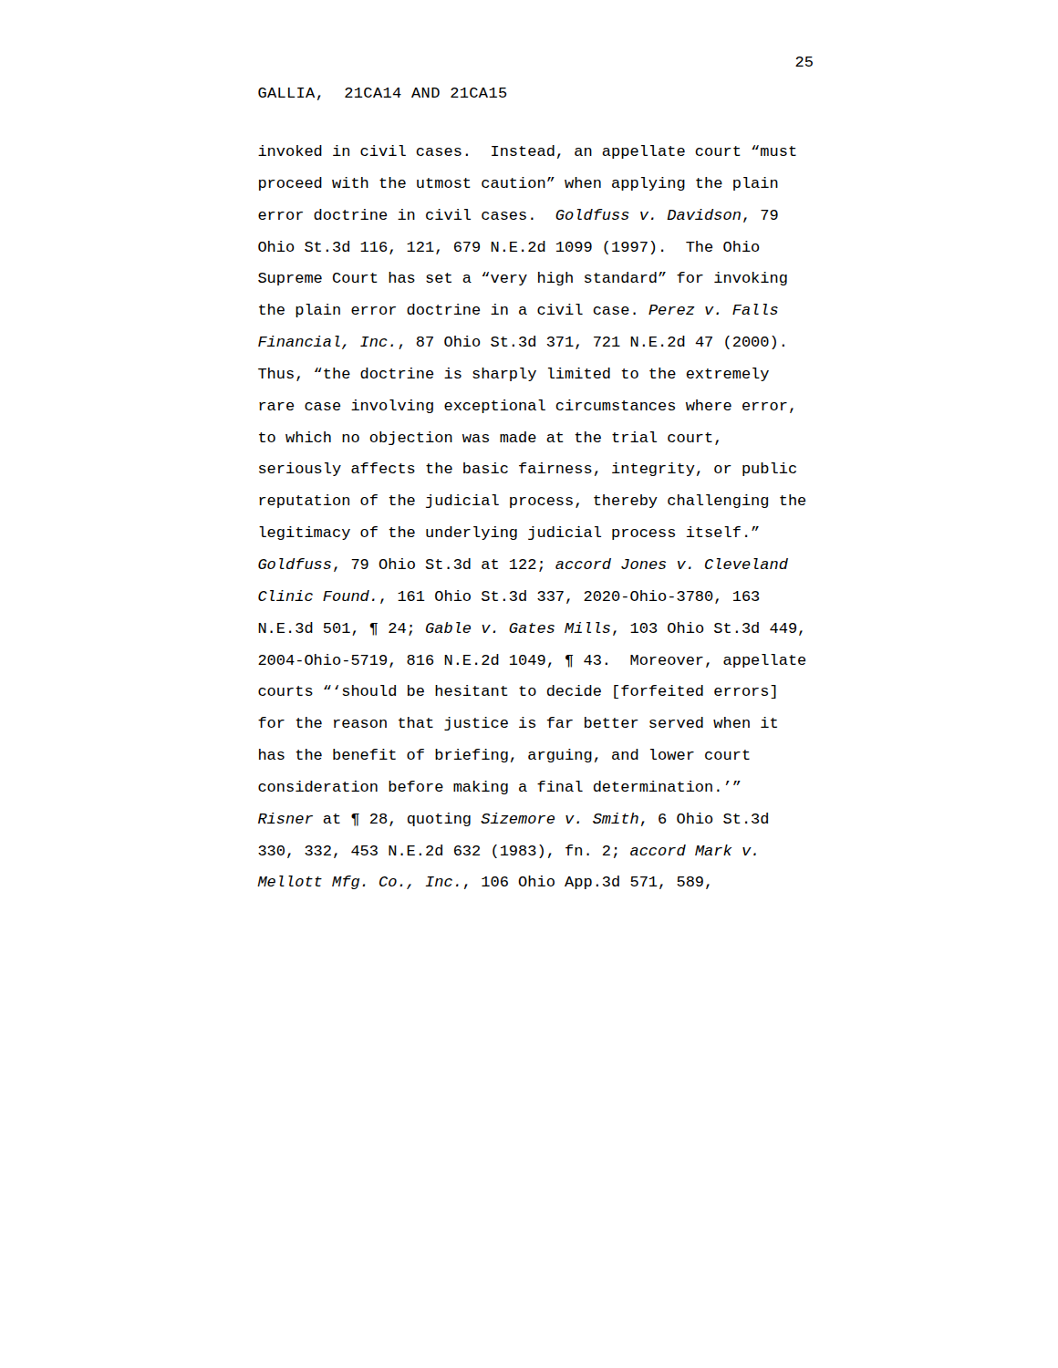25
GALLIA, 21CA14 AND 21CA15
invoked in civil cases. Instead, an appellate court “must proceed with the utmost caution” when applying the plain error doctrine in civil cases. Goldfuss v. Davidson, 79 Ohio St.3d 116, 121, 679 N.E.2d 1099 (1997). The Ohio Supreme Court has set a “very high standard” for invoking the plain error doctrine in a civil case. Perez v. Falls Financial, Inc., 87 Ohio St.3d 371, 721 N.E.2d 47 (2000). Thus, “the doctrine is sharply limited to the extremely rare case involving exceptional circumstances where error, to which no objection was made at the trial court, seriously affects the basic fairness, integrity, or public reputation of the judicial process, thereby challenging the legitimacy of the underlying judicial process itself.” Goldfuss, 79 Ohio St.3d at 122; accord Jones v. Cleveland Clinic Found., 161 Ohio St.3d 337, 2020-Ohio-3780, 163 N.E.3d 501, ¶ 24; Gable v. Gates Mills, 103 Ohio St.3d 449, 2004-Ohio-5719, 816 N.E.2d 1049, ¶ 43. Moreover, appellate courts “‘should be hesitant to decide [forfeited errors] for the reason that justice is far better served when it has the benefit of briefing, arguing, and lower court consideration before making a final determination.’” Risner at ¶ 28, quoting Sizemore v. Smith, 6 Ohio St.3d 330, 332, 453 N.E.2d 632 (1983), fn. 2; accord Mark v. Mellott Mfg. Co., Inc., 106 Ohio App.3d 571, 589,